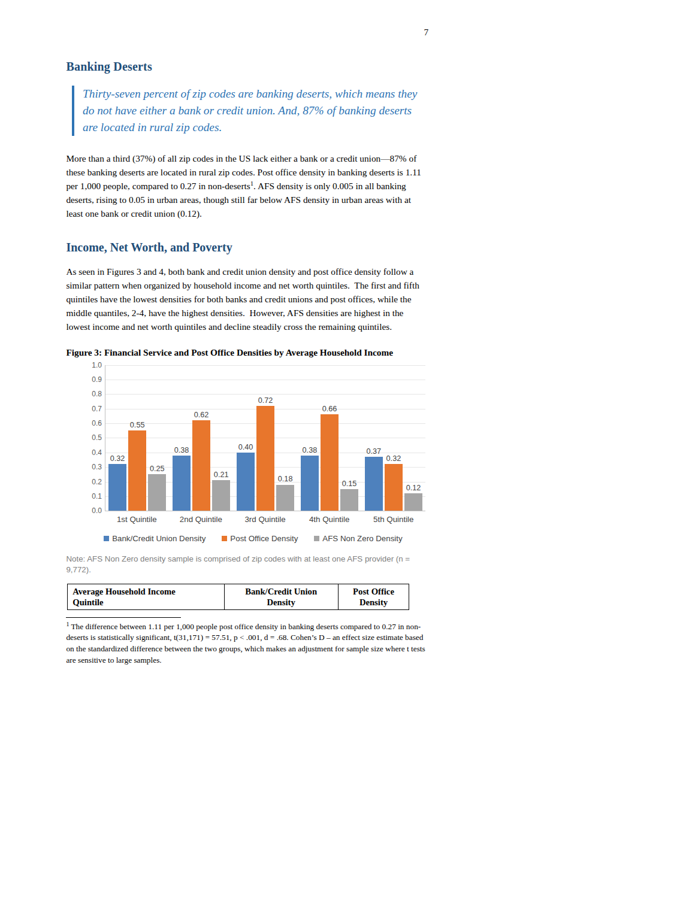7
Banking Deserts
Thirty-seven percent of zip codes are banking deserts, which means they do not have either a bank or credit union. And, 87% of banking deserts are located in rural zip codes.
More than a third (37%) of all zip codes in the US lack either a bank or a credit union—87% of these banking deserts are located in rural zip codes. Post office density in banking deserts is 1.11 per 1,000 people, compared to 0.27 in non-deserts1. AFS density is only 0.005 in all banking deserts, rising to 0.05 in urban areas, though still far below AFS density in urban areas with at least one bank or credit union (0.12).
Income, Net Worth, and Poverty
As seen in Figures 3 and 4, both bank and credit union density and post office density follow a similar pattern when organized by household income and net worth quintiles. The first and fifth quintiles have the lowest densities for both banks and credit unions and post offices, while the middle quantiles, 2-4, have the highest densities. However, AFS densities are highest in the lowest income and net worth quintiles and decline steadily cross the remaining quintiles.
Figure 3: Financial Service and Post Office Densities by Average Household Income
1.0
0.9
0.8
0.7
0.6
0.5
0.4
0.3
0.2
0.1
0.0
0.32
0.55
0.25
0.38
0.62
0.21
0.40
0.72
0.18
0.38
0.66
0.15
0.37
0.32
0.12
1st Quintile
2nd Quintile
3rd Quintile
4th Quintile
5th Quintile
Bank/Credit Union Density
Post Office Density
AFS Non Zero Density
Note: AFS Non Zero density sample is comprised of zip codes with at least one AFS provider (n = 9,772).
| Average Household Income Quintile | Bank/Credit Union Density | Post Office Density |
| --- | --- | --- |
1 The difference between 1.11 per 1,000 people post office density in banking deserts compared to 0.27 in non-deserts is statistically significant, t(31,171) = 57.51, p < .001, d = .68. Cohen’s D – an effect size estimate based on the standardized difference between the two groups, which makes an adjustment for sample size where t tests are sensitive to large samples.